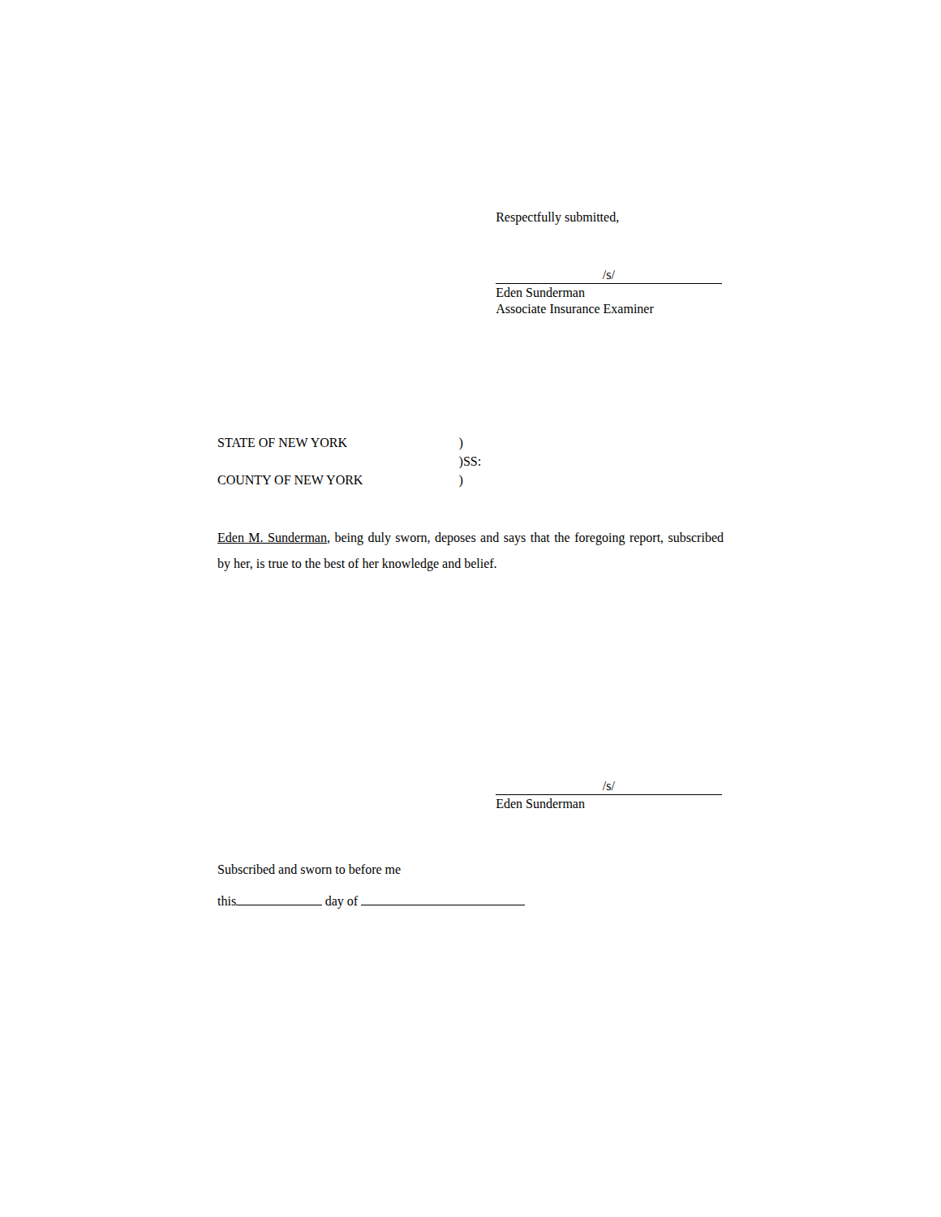Respectfully submitted,
/s/
Eden Sunderman
Associate Insurance Examiner
STATE OF NEW YORK)
)SS:
COUNTY OF NEW YORK)
Eden M. Sunderman, being duly sworn, deposes and says that the foregoing report, subscribed by her, is true to the best of her knowledge and belief.
/s/
Eden Sunderman
Subscribed and sworn to before me
this day of